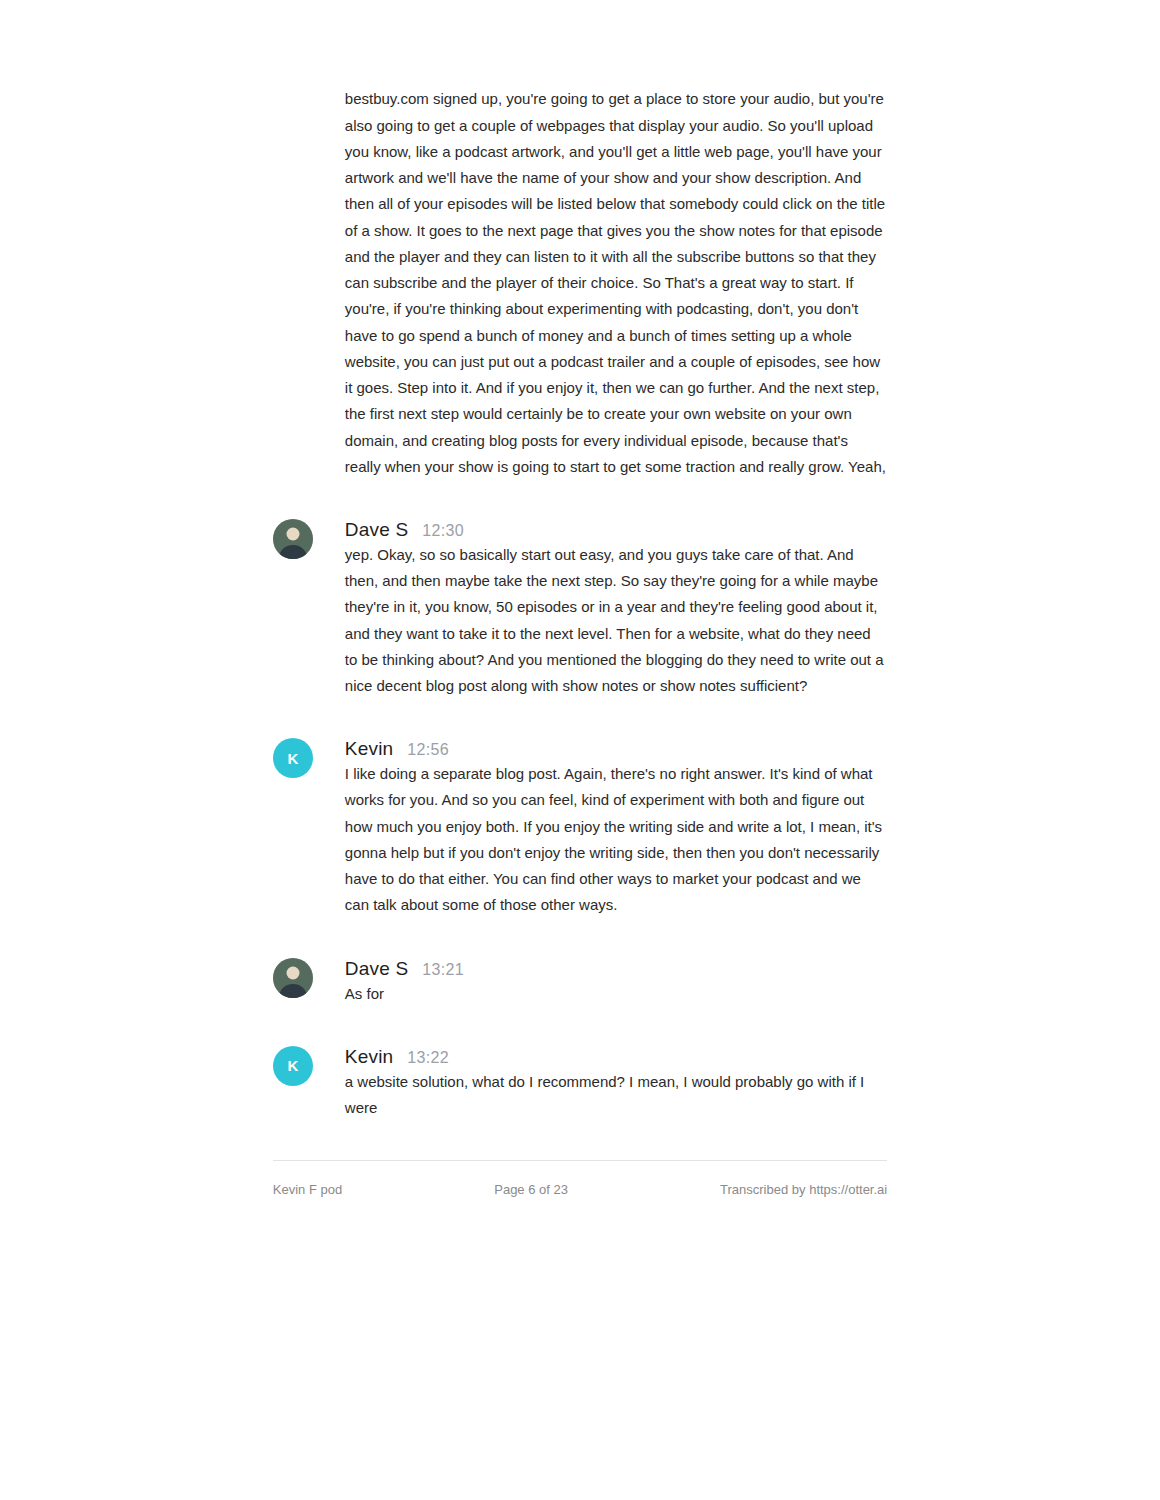bestbuy.com signed up, you're going to get a place to store your audio, but you're also going to get a couple of webpages that display your audio. So you'll upload you know, like a podcast artwork, and you'll get a little web page, you'll have your artwork and we'll have the name of your show and your show description. And then all of your episodes will be listed below that somebody could click on the title of a show. It goes to the next page that gives you the show notes for that episode and the player and they can listen to it with all the subscribe buttons so that they can subscribe and the player of their choice. So That's a great way to start. If you're, if you're thinking about experimenting with podcasting, don't, you don't have to go spend a bunch of money and a bunch of times setting up a whole website, you can just put out a podcast trailer and a couple of episodes, see how it goes. Step into it. And if you enjoy it, then we can go further. And the next step, the first next step would certainly be to create your own website on your own domain, and creating blog posts for every individual episode, because that's really when your show is going to start to get some traction and really grow. Yeah,
Dave S 12:30
yep. Okay, so so basically start out easy, and you guys take care of that. And then, and then maybe take the next step. So say they're going for a while maybe they're in it, you know, 50 episodes or in a year and they're feeling good about it, and they want to take it to the next level. Then for a website, what do they need to be thinking about? And you mentioned the blogging do they need to write out a nice decent blog post along with show notes or show notes sufficient?
K
Kevin 12:56
I like doing a separate blog post. Again, there's no right answer. It's kind of what works for you. And so you can feel, kind of experiment with both and figure out how much you enjoy both. If you enjoy the writing side and write a lot, I mean, it's gonna help but if you don't enjoy the writing side, then then you don't necessarily have to do that either. You can find other ways to market your podcast and we can talk about some of those other ways.
Dave S 13:21
As for
K
Kevin 13:22
a website solution, what do I recommend? I mean, I would probably go with if I were
Kevin F pod
Page 6 of 23
Transcribed by https://otter.ai